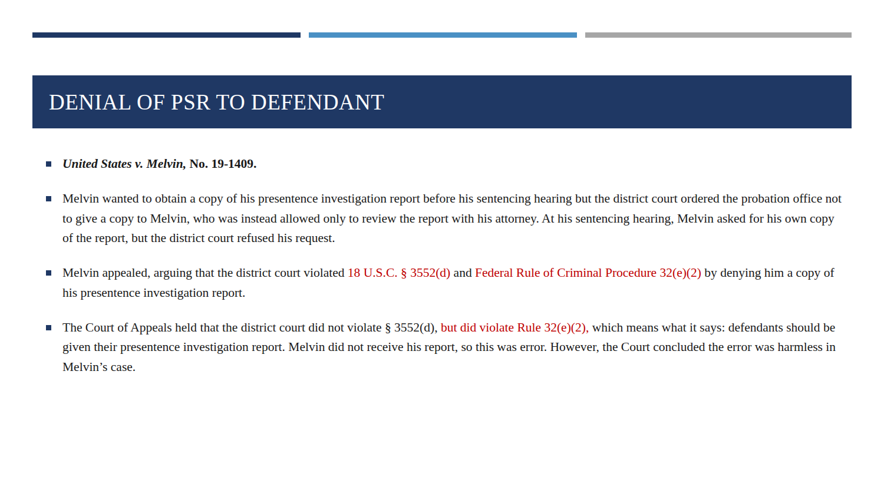DENIAL OF PSR TO DEFENDANT
United States v. Melvin, No. 19-1409.
Melvin wanted to obtain a copy of his presentence investigation report before his sentencing hearing but the district court ordered the probation office not to give a copy to Melvin, who was instead allowed only to review the report with his attorney. At his sentencing hearing, Melvin asked for his own copy of the report, but the district court refused his request.
Melvin appealed, arguing that the district court violated 18 U.S.C. § 3552(d) and Federal Rule of Criminal Procedure 32(e)(2) by denying him a copy of his presentence investigation report.
The Court of Appeals held that the district court did not violate § 3552(d), but did violate Rule 32(e)(2), which means what it says: defendants should be given their presentence investigation report. Melvin did not receive his report, so this was error. However, the Court concluded the error was harmless in Melvin’s case.